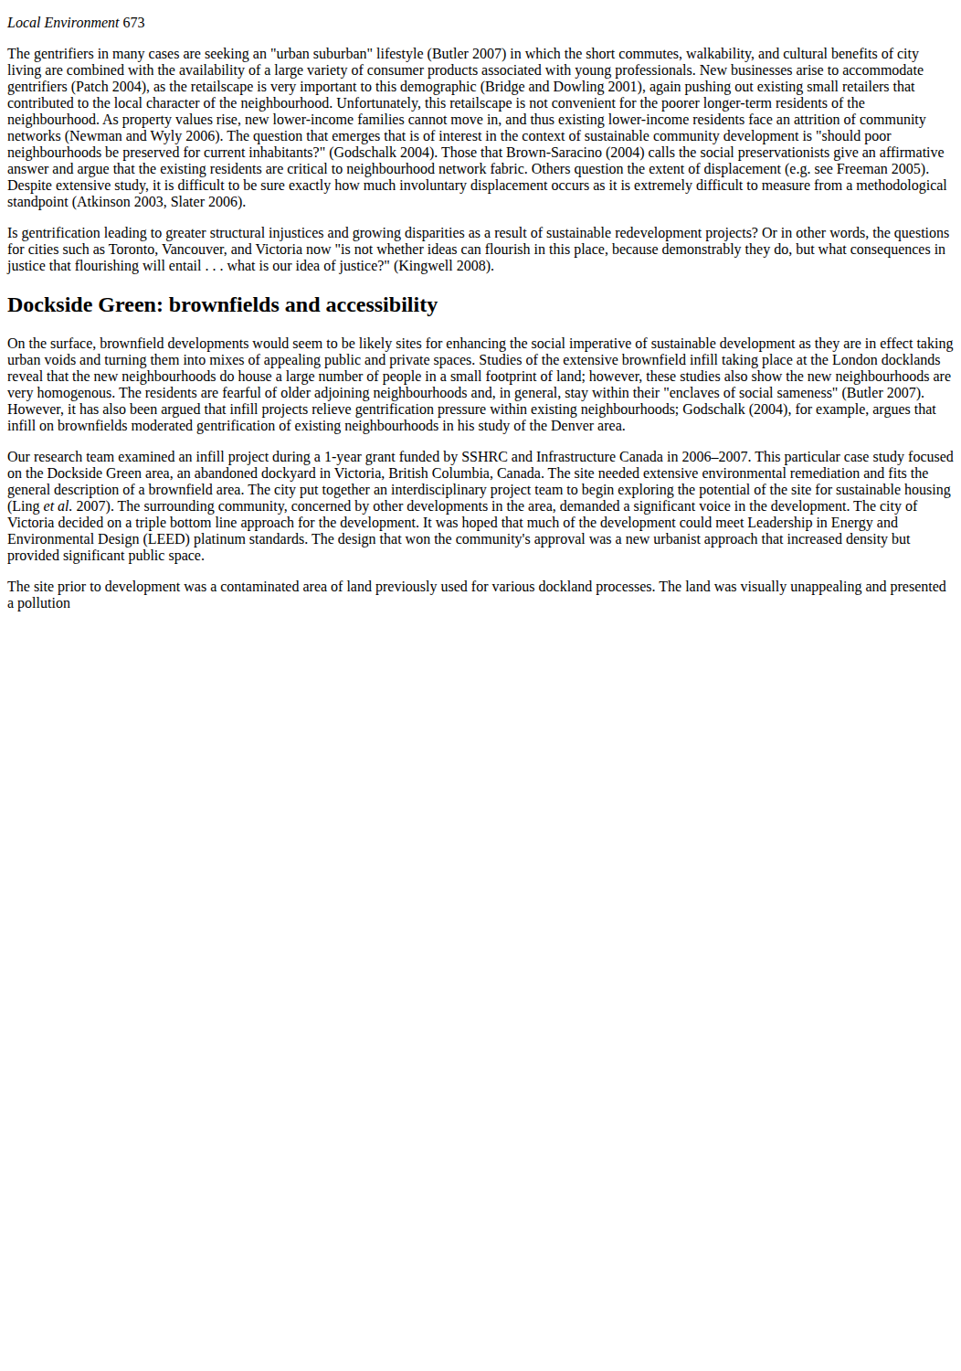Local Environment 673
The gentrifiers in many cases are seeking an "urban suburban" lifestyle (Butler 2007) in which the short commutes, walkability, and cultural benefits of city living are combined with the availability of a large variety of consumer products associated with young professionals. New businesses arise to accommodate gentrifiers (Patch 2004), as the retailscape is very important to this demographic (Bridge and Dowling 2001), again pushing out existing small retailers that contributed to the local character of the neighbourhood. Unfortunately, this retailscape is not convenient for the poorer longer-term residents of the neighbourhood. As property values rise, new lower-income families cannot move in, and thus existing lower-income residents face an attrition of community networks (Newman and Wyly 2006). The question that emerges that is of interest in the context of sustainable community development is "should poor neighbourhoods be preserved for current inhabitants?" (Godschalk 2004). Those that Brown-Saracino (2004) calls the social preservationists give an affirmative answer and argue that the existing residents are critical to neighbourhood network fabric. Others question the extent of displacement (e.g. see Freeman 2005). Despite extensive study, it is difficult to be sure exactly how much involuntary displacement occurs as it is extremely difficult to measure from a methodological standpoint (Atkinson 2003, Slater 2006).
Is gentrification leading to greater structural injustices and growing disparities as a result of sustainable redevelopment projects? Or in other words, the questions for cities such as Toronto, Vancouver, and Victoria now "is not whether ideas can flourish in this place, because demonstrably they do, but what consequences in justice that flourishing will entail . . . what is our idea of justice?" (Kingwell 2008).
Dockside Green: brownfields and accessibility
On the surface, brownfield developments would seem to be likely sites for enhancing the social imperative of sustainable development as they are in effect taking urban voids and turning them into mixes of appealing public and private spaces. Studies of the extensive brownfield infill taking place at the London docklands reveal that the new neighbourhoods do house a large number of people in a small footprint of land; however, these studies also show the new neighbourhoods are very homogenous. The residents are fearful of older adjoining neighbourhoods and, in general, stay within their "enclaves of social sameness" (Butler 2007). However, it has also been argued that infill projects relieve gentrification pressure within existing neighbourhoods; Godschalk (2004), for example, argues that infill on brownfields moderated gentrification of existing neighbourhoods in his study of the Denver area.
Our research team examined an infill project during a 1-year grant funded by SSHRC and Infrastructure Canada in 2006–2007. This particular case study focused on the Dockside Green area, an abandoned dockyard in Victoria, British Columbia, Canada. The site needed extensive environmental remediation and fits the general description of a brownfield area. The city put together an interdisciplinary project team to begin exploring the potential of the site for sustainable housing (Ling et al. 2007). The surrounding community, concerned by other developments in the area, demanded a significant voice in the development. The city of Victoria decided on a triple bottom line approach for the development. It was hoped that much of the development could meet Leadership in Energy and Environmental Design (LEED) platinum standards. The design that won the community's approval was a new urbanist approach that increased density but provided significant public space.
The site prior to development was a contaminated area of land previously used for various dockland processes. The land was visually unappealing and presented a pollution